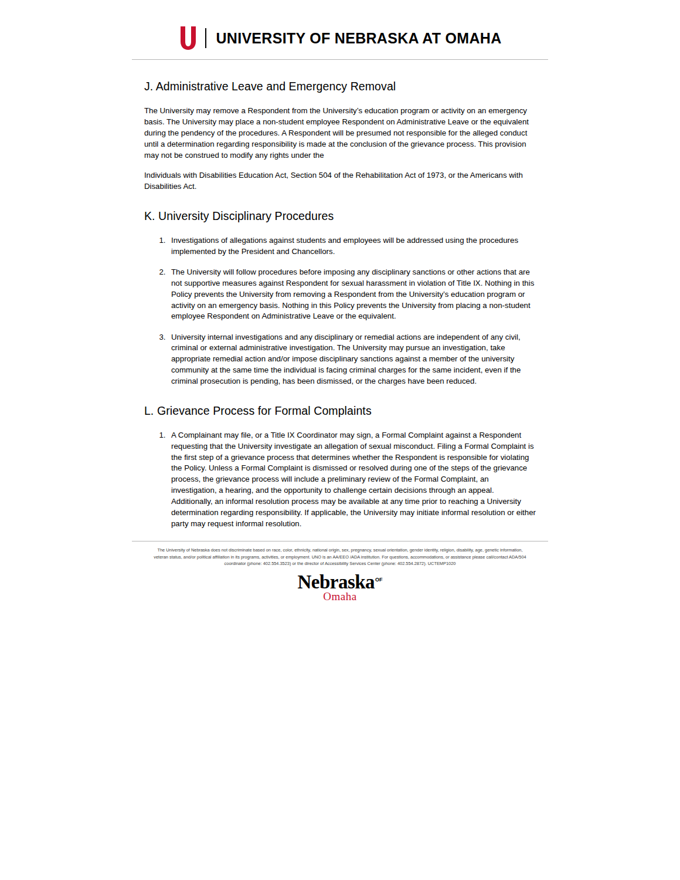UNIVERSITY OF NEBRASKA AT OMAHA
J. Administrative Leave and Emergency Removal
The University may remove a Respondent from the University’s education program or activity on an emergency basis. The University may place a non-student employee Respondent on Administrative Leave or the equivalent during the pendency of the procedures. A Respondent will be presumed not responsible for the alleged conduct until a determination regarding responsibility is made at the conclusion of the grievance process. This provision may not be construed to modify any rights under the
Individuals with Disabilities Education Act, Section 504 of the Rehabilitation Act of 1973, or the Americans with Disabilities Act.
K. University Disciplinary Procedures
Investigations of allegations against students and employees will be addressed using the procedures implemented by the President and Chancellors.
The University will follow procedures before imposing any disciplinary sanctions or other actions that are not supportive measures against Respondent for sexual harassment in violation of Title IX. Nothing in this Policy prevents the University from removing a Respondent from the University’s education program or activity on an emergency basis. Nothing in this Policy prevents the University from placing a non-student employee Respondent on Administrative Leave or the equivalent.
University internal investigations and any disciplinary or remedial actions are independent of any civil, criminal or external administrative investigation. The University may pursue an investigation, take appropriate remedial action and/or impose disciplinary sanctions against a member of the university community at the same time the individual is facing criminal charges for the same incident, even if the criminal prosecution is pending, has been dismissed, or the charges have been reduced.
L. Grievance Process for Formal Complaints
A Complainant may file, or a Title IX Coordinator may sign, a Formal Complaint against a Respondent requesting that the University investigate an allegation of sexual misconduct. Filing a Formal Complaint is the first step of a grievance process that determines whether the Respondent is responsible for violating the Policy. Unless a Formal Complaint is dismissed or resolved during one of the steps of the grievance process, the grievance process will include a preliminary review of the Formal Complaint, an investigation, a hearing, and the opportunity to challenge certain decisions through an appeal. Additionally, an informal resolution process may be available at any time prior to reaching a University determination regarding responsibility. If applicable, the University may initiate informal resolution or either party may request informal resolution.
The University of Nebraska does not discriminate based on race, color, ethnicity, national origin, sex, pregnancy, sexual orientation, gender identity, religion, disability, age, genetic information, veteran status, and/or political affiliation in its programs, activities, or employment. UNO is an AA/EEO /ADA institution. For questions, accommodations, or assistance please call/contact ADA/504 coordinator (phone: 402.554.3523) or the director of Accessibility Services Center (phone: 402.554.2872). UCTEMP1020
NebraskaOF Omaha